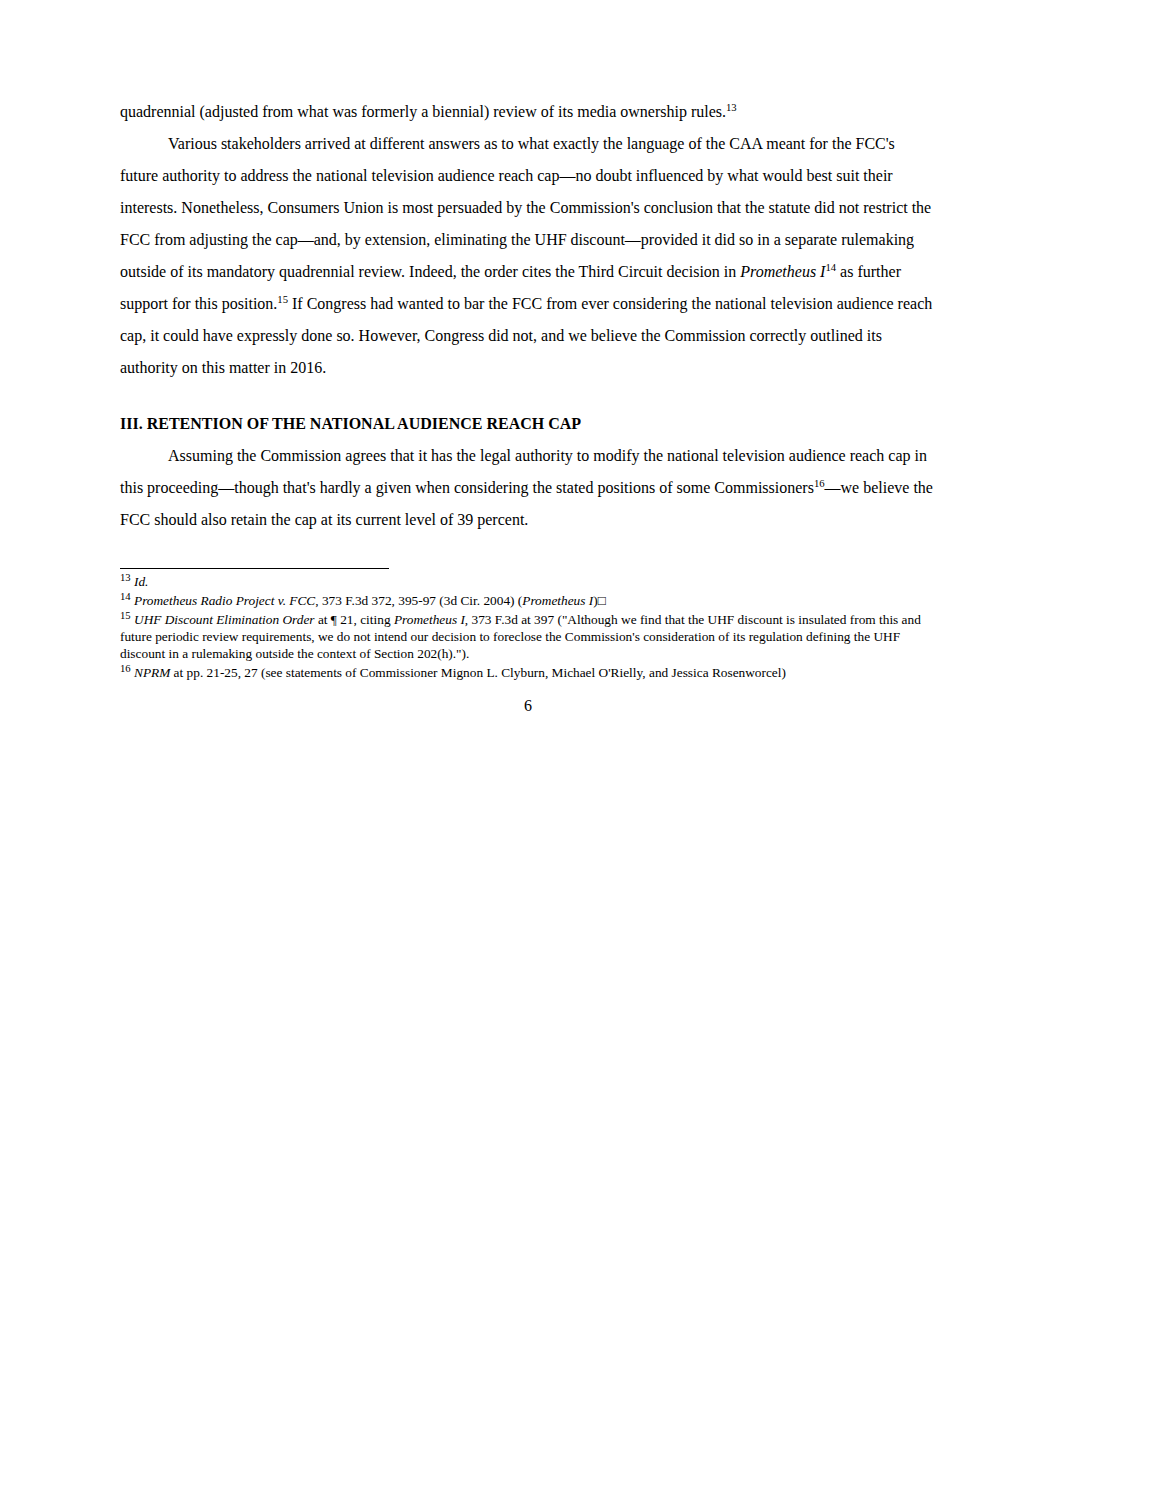quadrennial (adjusted from what was formerly a biennial) review of its media ownership rules.13
Various stakeholders arrived at different answers as to what exactly the language of the CAA meant for the FCC's future authority to address the national television audience reach cap—no doubt influenced by what would best suit their interests. Nonetheless, Consumers Union is most persuaded by the Commission's conclusion that the statute did not restrict the FCC from adjusting the cap—and, by extension, eliminating the UHF discount—provided it did so in a separate rulemaking outside of its mandatory quadrennial review. Indeed, the order cites the Third Circuit decision in Prometheus I14 as further support for this position.15 If Congress had wanted to bar the FCC from ever considering the national television audience reach cap, it could have expressly done so. However, Congress did not, and we believe the Commission correctly outlined its authority on this matter in 2016.
III. RETENTION OF THE NATIONAL AUDIENCE REACH CAP
Assuming the Commission agrees that it has the legal authority to modify the national television audience reach cap in this proceeding—though that's hardly a given when considering the stated positions of some Commissioners16—we believe the FCC should also retain the cap at its current level of 39 percent.
13 Id.
14 Prometheus Radio Project v. FCC, 373 F.3d 372, 395-97 (3d Cir. 2004) (Prometheus I)□
15 UHF Discount Elimination Order at ¶ 21, citing Prometheus I, 373 F.3d at 397 ("Although we find that the UHF discount is insulated from this and future periodic review requirements, we do not intend our decision to foreclose the Commission's consideration of its regulation defining the UHF discount in a rulemaking outside the context of Section 202(h).").
16 NPRM at pp. 21-25, 27 (see statements of Commissioner Mignon L. Clyburn, Michael O'Rielly, and Jessica Rosenworcel)
6